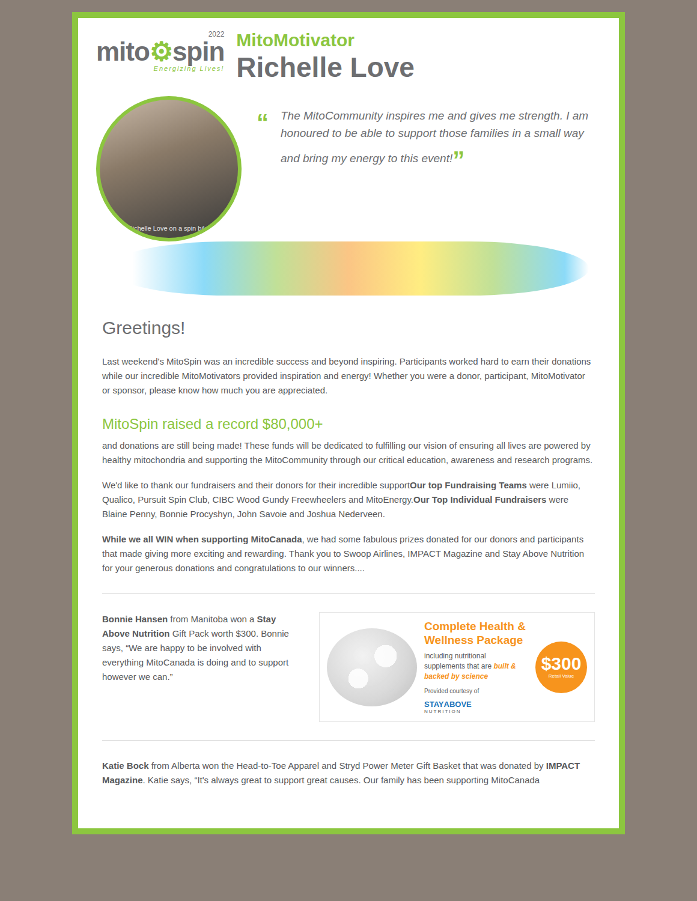2022
mito⚙spin
Energizing Lives!
MitoMotivator
Richelle Love
Richelle Love on a spin bike
“The MitoCommunity inspires me and gives me strength. I am honoured to be able to support those families in a small way and bring my energy to this event!”
Greetings!
Last weekend's MitoSpin was an incredible success and beyond inspiring. Participants worked hard to earn their donations while our incredible MitoMotivators provided inspiration and energy! Whether you were a donor, participant, MitoMotivator or sponsor, please know how much you are appreciated.
MitoSpin raised a record $80,000+
and donations are still being made! These funds will be dedicated to fulfilling our vision of ensuring all lives are powered by healthy mitochondria and supporting the MitoCommunity through our critical education, awareness and research programs.
We'd like to thank our fundraisers and their donors for their incredible supportOur top Fundraising Teams were Lumiio, Qualico, Pursuit Spin Club, CIBC Wood Gundy Freewheelers and MitoEnergy.Our Top Individual Fundraisers were Blaine Penny, Bonnie Procyshyn, John Savoie and Joshua Nederveen.
While we all WIN when supporting MitoCanada, we had some fabulous prizes donated for our donors and participants that made giving more exciting and rewarding. Thank you to Swoop Airlines, IMPACT Magazine and Stay Above Nutrition for your generous donations and congratulations to our winners....
Bonnie Hansen from Manitoba won a Stay Above Nutrition Gift Pack worth $300. Bonnie says, “We are happy to be involved with everything MitoCanada is doing and to support however we can.”
Complete Health & Wellness Package
including nutritional supplements that are built & backed by science
Provided courtesy of
STAYABOVE NUTRITION
$300
Retail Value
Katie Bock from Alberta won the Head-to-Toe Apparel and Stryd Power Meter Gift Basket that was donated by IMPACT Magazine. Katie says, “It's always great to support great causes. Our family has been supporting MitoCanada